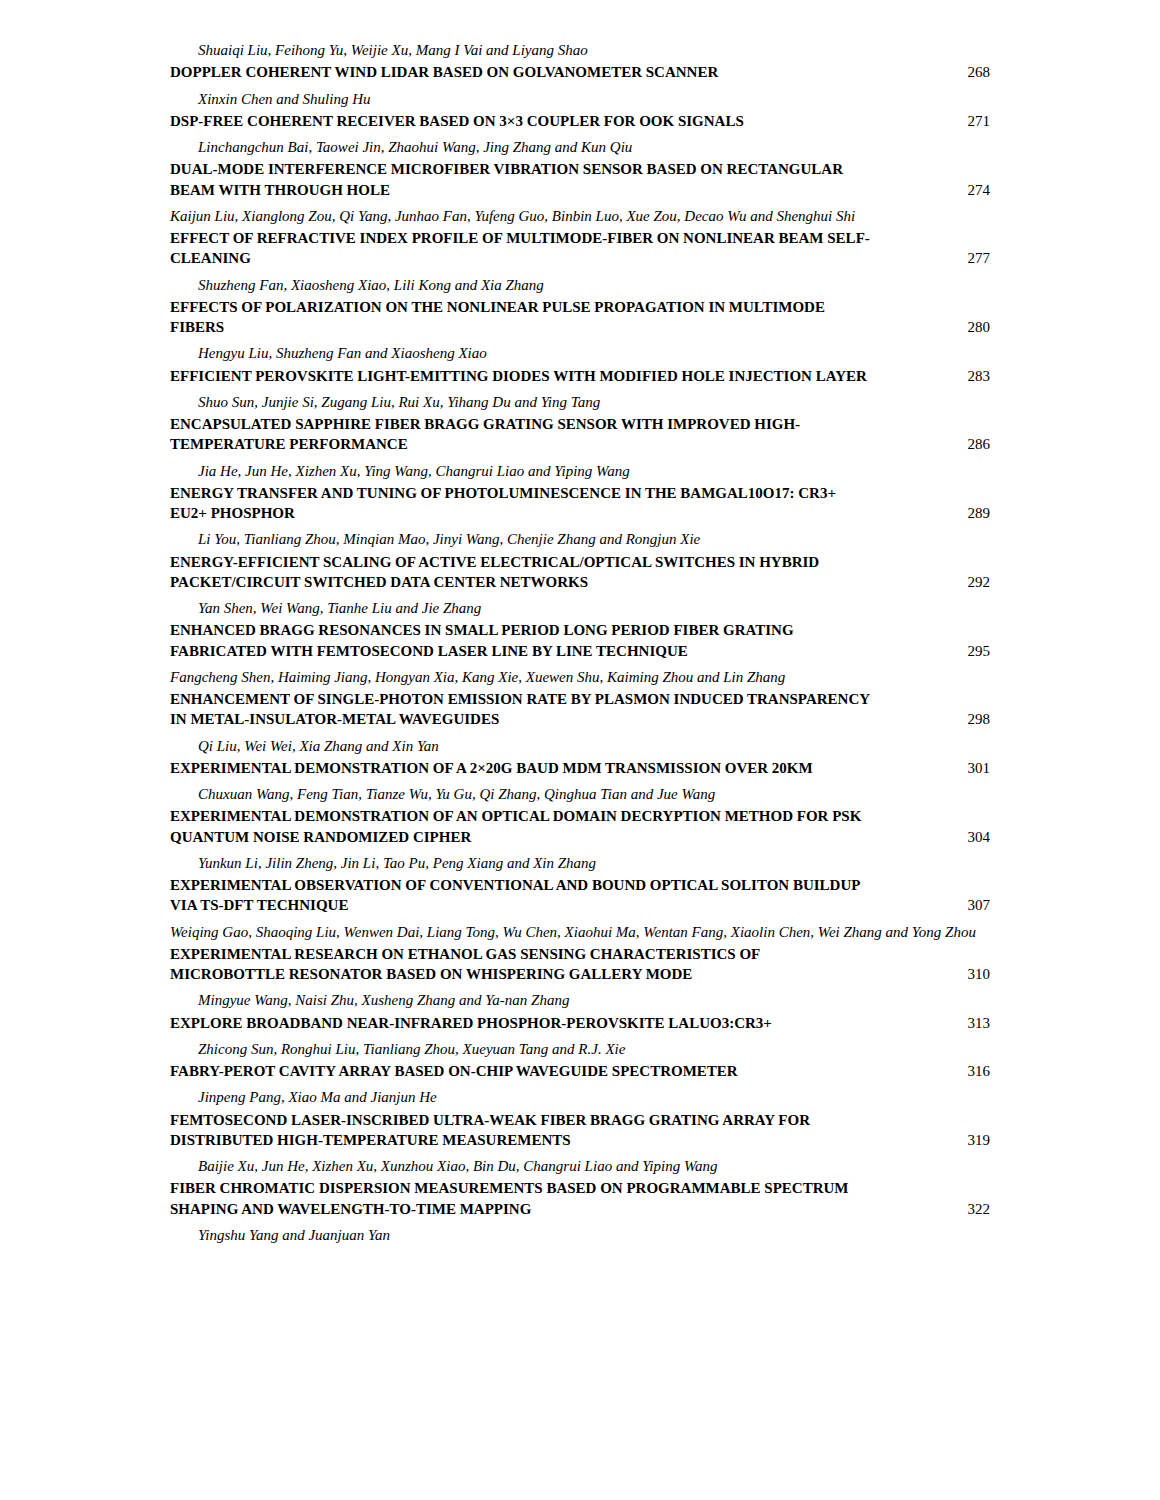Shuaiqi Liu, Feihong Yu, Weijie Xu, Mang I Vai and Liyang Shao
Doppler Coherent Wind Lidar Based on Golvanometer Scanner
268
Xinxin Chen and Shuling Hu
DSP-Free Coherent Receiver Based on 3×3 Coupler for OOK Signals
271
Linchangchun Bai, Taowei Jin, Zhaohui Wang, Jing Zhang and Kun Qiu
Dual-Mode Interference Microfiber Vibration Sensor Based on Rectangular Beam with Through Hole
274
Kaijun Liu, Xianglong Zou, Qi Yang, Junhao Fan, Yufeng Guo, Binbin Luo, Xue Zou, Decao Wu and Shenghui Shi
Effect of Refractive Index Profile of Multimode-Fiber on Nonlinear Beam Self-Cleaning
277
Shuzheng Fan, Xiaosheng Xiao, Lili Kong and Xia Zhang
Effects of Polarization on the Nonlinear Pulse Propagation in Multimode Fibers
280
Hengyu Liu, Shuzheng Fan and Xiaosheng Xiao
Efficient Perovskite Light-Emitting Diodes with Modified Hole Injection Layer
283
Shuo Sun, Junjie Si, Zugang Liu, Rui Xu, Yihang Du and Ying Tang
Encapsulated Sapphire Fiber Bragg Grating Sensor with Improved High-Temperature Performance
286
Jia He, Jun He, Xizhen Xu, Ying Wang, Changrui Liao and Yiping Wang
Energy Transfer and Tuning of Photoluminescence in the BaMgAl10O17: Cr3+ Eu2+ Phosphor
289
Li You, Tianliang Zhou, Minqian Mao, Jinyi Wang, Chenjie Zhang and Rongjun Xie
Energy-Efficient Scaling of Active Electrical/Optical Switches in Hybrid Packet/Circuit Switched Data Center Networks
292
Yan Shen, Wei Wang, Tianhe Liu and Jie Zhang
Enhanced Bragg Resonances in Small Period Long Period Fiber Grating Fabricated with Femtosecond Laser Line by Line Technique
295
Fangcheng Shen, Haiming Jiang, Hongyan Xia, Kang Xie, Xuewen Shu, Kaiming Zhou and Lin Zhang
Enhancement of Single-Photon Emission Rate by Plasmon Induced Transparency in Metal-Insulator-Metal Waveguides
298
Qi Liu, Wei Wei, Xia Zhang and Xin Yan
Experimental Demonstration of a 2×20G Baud MDM Transmission over 20km
301
Chuxuan Wang, Feng Tian, Tianze Wu, Yu Gu, Qi Zhang, Qinghua Tian and Jue Wang
Experimental Demonstration of an Optical Domain Decryption Method for PSK Quantum Noise Randomized Cipher
304
Yunkun Li, Jilin Zheng, Jin Li, Tao Pu, Peng Xiang and Xin Zhang
Experimental Observation of Conventional and Bound Optical Soliton Buildup via TS-DFT Technique
307
Weiqing Gao, Shaoqing Liu, Wenwen Dai, Liang Tong, Wu Chen, Xiaohui Ma, Wentan Fang, Xiaolin Chen, Wei Zhang and Yong Zhou
Experimental Research on Ethanol Gas Sensing Characteristics of Microbottle Resonator Based on Whispering Gallery Mode
310
Mingyue Wang, Naisi Zhu, Xusheng Zhang and Ya-nan Zhang
Explore Broadband Near-Infrared Phosphor-Perovskite LaLuO3:Cr3+
313
Zhicong Sun, Ronghui Liu, Tianliang Zhou, Xueyuan Tang and R.J. Xie
Fabry-Perot Cavity Array Based On-Chip Waveguide Spectrometer
316
Jinpeng Pang, Xiao Ma and Jianjun He
Femtosecond Laser-Inscribed Ultra-Weak Fiber Bragg Grating Array for Distributed High-Temperature Measurements
319
Baijie Xu, Jun He, Xizhen Xu, Xunzhou Xiao, Bin Du, Changrui Liao and Yiping Wang
Fiber Chromatic Dispersion Measurements Based on Programmable Spectrum Shaping and Wavelength-to-Time Mapping
322
Yingshu Yang and Juanjuan Yan